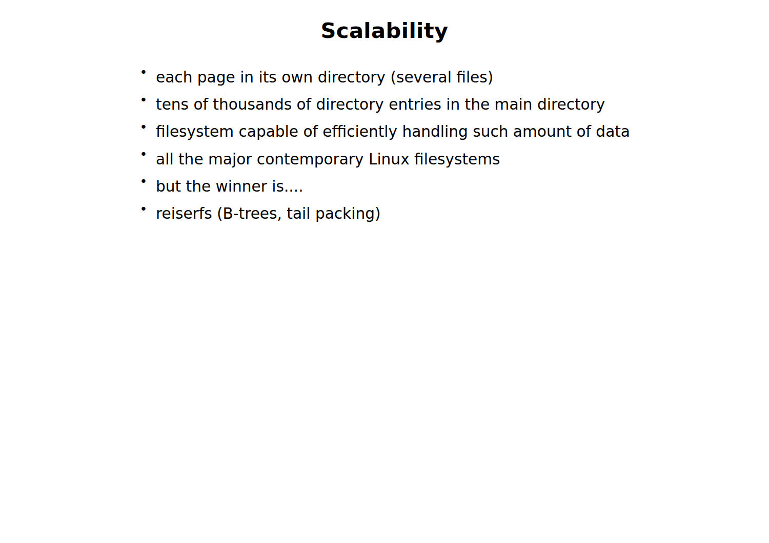Scalability
each page in its own directory (several files)
tens of thousands of directory entries in the main directory
filesystem capable of efficiently handling such amount of data
all the major contemporary Linux filesystems
but the winner is....
reiserfs (B-trees, tail packing)